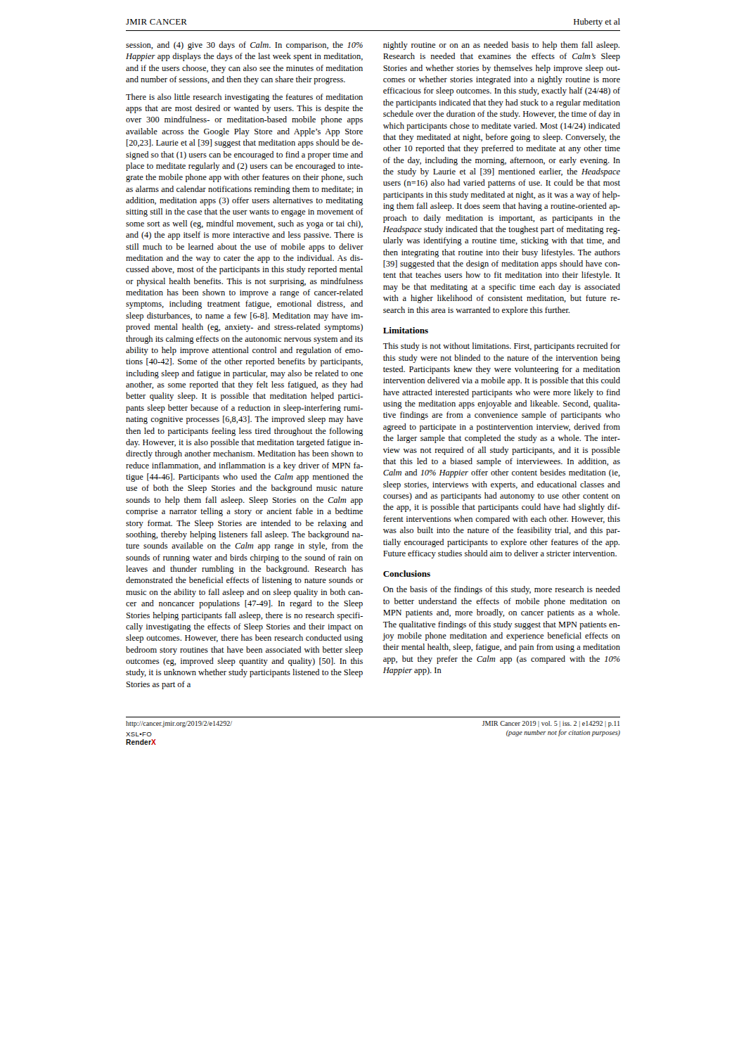JMIR CANCER Huberty et al
session, and (4) give 30 days of Calm. In comparison, the 10% Happier app displays the days of the last week spent in meditation, and if the users choose, they can also see the minutes of meditation and number of sessions, and then they can share their progress.
There is also little research investigating the features of meditation apps that are most desired or wanted by users. This is despite the over 300 mindfulness- or meditation-based mobile phone apps available across the Google Play Store and Apple’s App Store [20,23]. Laurie et al [39] suggest that meditation apps should be designed so that (1) users can be encouraged to find a proper time and place to meditate regularly and (2) users can be encouraged to integrate the mobile phone app with other features on their phone, such as alarms and calendar notifications reminding them to meditate; in addition, meditation apps (3) offer users alternatives to meditating sitting still in the case that the user wants to engage in movement of some sort as well (eg, mindful movement, such as yoga or tai chi), and (4) the app itself is more interactive and less passive. There is still much to be learned about the use of mobile apps to deliver meditation and the way to cater the app to the individual. As discussed above, most of the participants in this study reported mental or physical health benefits. This is not surprising, as mindfulness meditation has been shown to improve a range of cancer-related symptoms, including treatment fatigue, emotional distress, and sleep disturbances, to name a few [6-8]. Meditation may have improved mental health (eg, anxiety- and stress-related symptoms) through its calming effects on the autonomic nervous system and its ability to help improve attentional control and regulation of emotions [40-42]. Some of the other reported benefits by participants, including sleep and fatigue in particular, may also be related to one another, as some reported that they felt less fatigued, as they had better quality sleep. It is possible that meditation helped participants sleep better because of a reduction in sleep-interfering ruminating cognitive processes [6,8,43]. The improved sleep may have then led to participants feeling less tired throughout the following day. However, it is also possible that meditation targeted fatigue indirectly through another mechanism. Meditation has been shown to reduce inflammation, and inflammation is a key driver of MPN fatigue [44-46]. Participants who used the Calm app mentioned the use of both the Sleep Stories and the background music nature sounds to help them fall asleep. Sleep Stories on the Calm app comprise a narrator telling a story or ancient fable in a bedtime story format. The Sleep Stories are intended to be relaxing and soothing, thereby helping listeners fall asleep. The background nature sounds available on the Calm app range in style, from the sounds of running water and birds chirping to the sound of rain on leaves and thunder rumbling in the background. Research has demonstrated the beneficial effects of listening to nature sounds or music on the ability to fall asleep and on sleep quality in both cancer and noncancer populations [47-49]. In regard to the Sleep Stories helping participants fall asleep, there is no research specifically investigating the effects of Sleep Stories and their impact on sleep outcomes. However, there has been research conducted using bedroom story routines that have been associated with better sleep outcomes (eg, improved sleep quantity and quality) [50]. In this study, it is unknown whether study participants listened to the Sleep Stories as part of a
nightly routine or on an as needed basis to help them fall asleep. Research is needed that examines the effects of Calm’s Sleep Stories and whether stories by themselves help improve sleep outcomes or whether stories integrated into a nightly routine is more efficacious for sleep outcomes. In this study, exactly half (24/48) of the participants indicated that they had stuck to a regular meditation schedule over the duration of the study. However, the time of day in which participants chose to meditate varied. Most (14/24) indicated that they meditated at night, before going to sleep. Conversely, the other 10 reported that they preferred to meditate at any other time of the day, including the morning, afternoon, or early evening. In the study by Laurie et al [39] mentioned earlier, the Headspace users (n=16) also had varied patterns of use. It could be that most participants in this study meditated at night, as it was a way of helping them fall asleep. It does seem that having a routine-oriented approach to daily meditation is important, as participants in the Headspace study indicated that the toughest part of meditating regularly was identifying a routine time, sticking with that time, and then integrating that routine into their busy lifestyles. The authors [39] suggested that the design of meditation apps should have content that teaches users how to fit meditation into their lifestyle. It may be that meditating at a specific time each day is associated with a higher likelihood of consistent meditation, but future research in this area is warranted to explore this further.
Limitations
This study is not without limitations. First, participants recruited for this study were not blinded to the nature of the intervention being tested. Participants knew they were volunteering for a meditation intervention delivered via a mobile app. It is possible that this could have attracted interested participants who were more likely to find using the meditation apps enjoyable and likeable. Second, qualitative findings are from a convenience sample of participants who agreed to participate in a postintervention interview, derived from the larger sample that completed the study as a whole. The interview was not required of all study participants, and it is possible that this led to a biased sample of interviewees. In addition, as Calm and 10% Happier offer other content besides meditation (ie, sleep stories, interviews with experts, and educational classes and courses) and as participants had autonomy to use other content on the app, it is possible that participants could have had slightly different interventions when compared with each other. However, this was also built into the nature of the feasibility trial, and this partially encouraged participants to explore other features of the app. Future efficacy studies should aim to deliver a stricter intervention.
Conclusions
On the basis of the findings of this study, more research is needed to better understand the effects of mobile phone meditation on MPN patients and, more broadly, on cancer patients as a whole. The qualitative findings of this study suggest that MPN patients enjoy mobile phone meditation and experience beneficial effects on their mental health, sleep, fatigue, and pain from using a meditation app, but they prefer the Calm app (as compared with the 10% Happier app). In
http://cancer.jmir.org/2019/2/e14292/
XSL•FO
RenderX
JMIR Cancer 2019 | vol. 5 | iss. 2 | e14292 | p.11
(page number not for citation purposes)